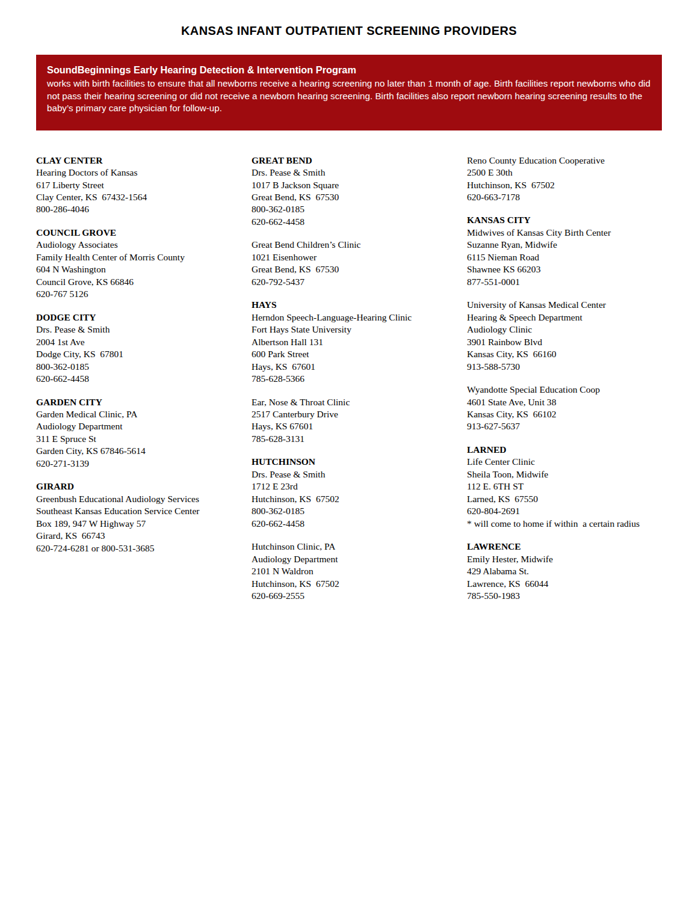KANSAS INFANT OUTPATIENT SCREENING PROVIDERS
SoundBeginnings Early Hearing Detection & Intervention Program works with birth facilities to ensure that all newborns receive a hearing screening no later than 1 month of age. Birth facilities report newborns who did not pass their hearing screening or did not receive a newborn hearing screening. Birth facilities also report newborn hearing screening results to the baby’s primary care physician for follow-up.
Clay Center
Hearing Doctors of Kansas
617 Liberty Street
Clay Center, KS 67432-1564
800-286-4046
Council Grove
Audiology Associates
Family Health Center of Morris County
604 N Washington
Council Grove, KS 66846
620-767 5126
Dodge City
Drs. Pease & Smith
2004 1st Ave
Dodge City, KS 67801
800-362-0185
620-662-4458
Garden City
Garden Medical Clinic, PA
Audiology Department
311 E Spruce St
Garden City, KS 67846-5614
620-271-3139
Girard
Greenbush Educational Audiology Services
Southeast Kansas Education Service Center
Box 189, 947 W Highway 57
Girard, KS 66743
620-724-6281 or 800-531-3685
Great Bend
Drs. Pease & Smith
1017 B Jackson Square
Great Bend, KS 67530
800-362-0185
620-662-4458
Great Bend Children’s Clinic
1021 Eisenhower
Great Bend, KS 67530
620-792-5437
Hays
Herndon Speech-Language-Hearing Clinic
Fort Hays State University
Albertson Hall 131
600 Park Street
Hays, KS 67601
785-628-5366
Ear, Nose & Throat Clinic
2517 Canterbury Drive
Hays, KS 67601
785-628-3131
Hutchinson
Drs. Pease & Smith
1712 E 23rd
Hutchinson, KS 67502
800-362-0185
620-662-4458
Hutchinson Clinic, PA
Audiology Department
2101 N Waldron
Hutchinson, KS 67502
620-669-2555
Reno County Education Cooperative
2500 E 30th
Hutchinson, KS 67502
620-663-7178
Kansas City
Midwives of Kansas City Birth Center
Suzanne Ryan, Midwife
6115 Nieman Road
Shawnee KS 66203
877-551-0001
University of Kansas Medical Center
Hearing & Speech Department
Audiology Clinic
3901 Rainbow Blvd
Kansas City, KS 66160
913-588-5730
Wyandotte Special Education Coop
4601 State Ave, Unit 38
Kansas City, KS 66102
913-627-5637
Larned
Life Center Clinic
Sheila Toon, Midwife
112 E. 6TH ST
Larned, KS 67550
620-804-2691
* will come to home if within a certain radius
Lawrence
Emily Hester, Midwife
429 Alabama St.
Lawrence, KS 66044
785-550-1983